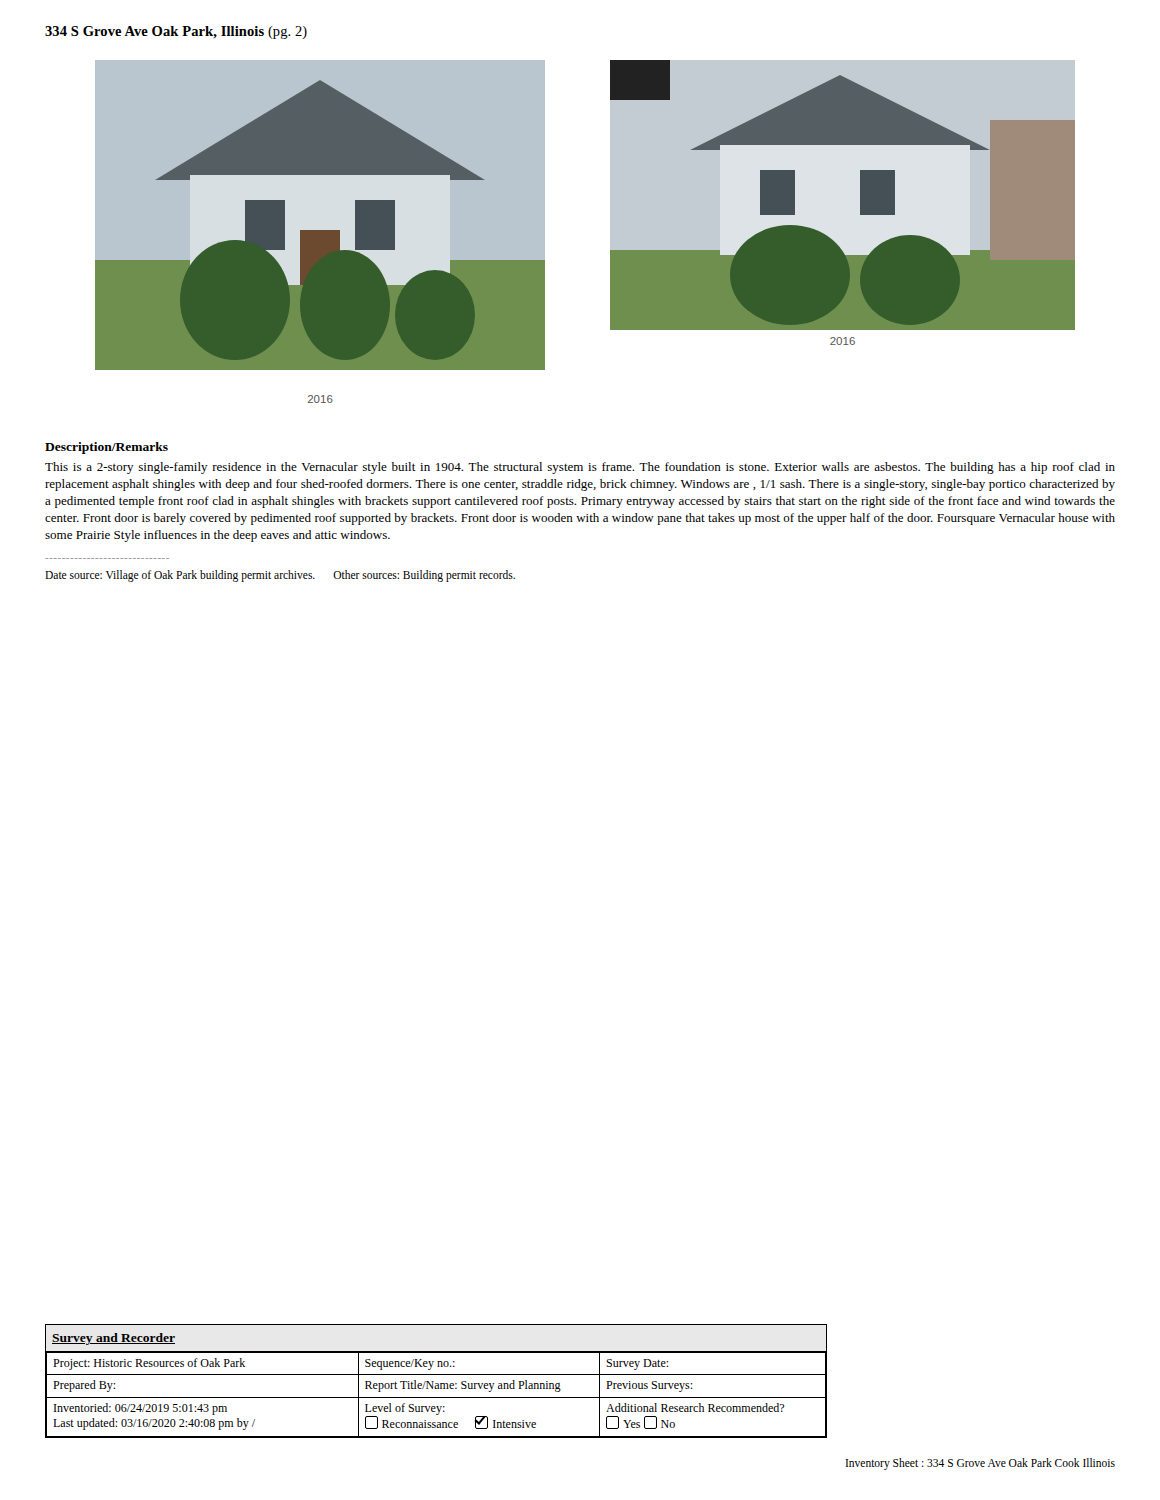334 S Grove Ave Oak Park, Illinois (pg. 2)
2016
2016
Description/Remarks
This is a 2-story single-family residence in the Vernacular style built in 1904. The structural system is frame. The foundation is stone. Exterior walls are asbestos. The building has a hip roof clad in replacement asphalt shingles with deep and four shed-roofed dormers. There is one center, straddle ridge, brick chimney. Windows are , 1/1 sash. There is a single-story, single-bay portico characterized by a pedimented temple front roof clad in asphalt shingles with brackets support cantilevered roof posts. Primary entryway accessed by stairs that start on the right side of the front face and wind towards the center. Front door is barely covered by pedimented roof supported by brackets. Front door is wooden with a window pane that takes up most of the upper half of the door. Foursquare Vernacular house with some Prairie Style influences in the deep eaves and attic windows.
------------------------------
Date source: Village of Oak Park building permit archives. Other sources: Building permit records.
Survey and Recorder
| Project: Historic Resources of Oak Park | Sequence/Key no.: | Survey Date: |
| Prepared By: | Report Title/Name: Survey and Planning | Previous Surveys: |
| Inventoried: 06/24/2019 5:01:43 pm Last updated: 03/16/2020 2:40:08 pm by / | Level of Survey: Reconnaissance Intensive | Additional Research Recommended? Yes No |
Inventory Sheet : 334 S Grove Ave Oak Park Cook Illinois